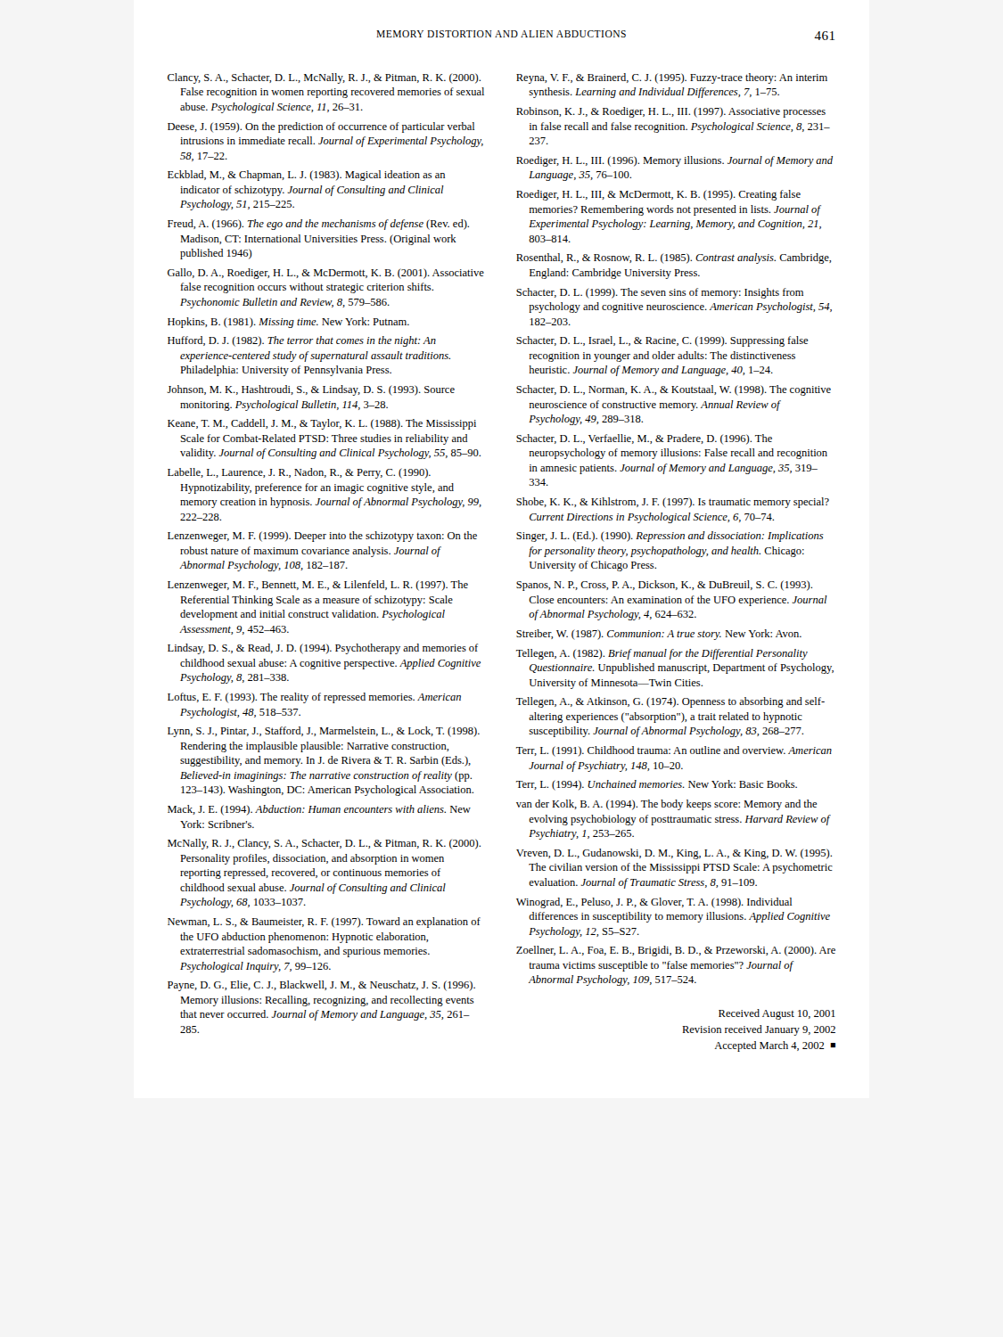Memory Distortion and Alien Abductions 461
Clancy, S. A., Schacter, D. L., McNally, R. J., & Pitman, R. K. (2000). False recognition in women reporting recovered memories of sexual abuse. Psychological Science, 11, 26–31.
Deese, J. (1959). On the prediction of occurrence of particular verbal intrusions in immediate recall. Journal of Experimental Psychology, 58, 17–22.
Eckblad, M., & Chapman, L. J. (1983). Magical ideation as an indicator of schizotypy. Journal of Consulting and Clinical Psychology, 51, 215–225.
Freud, A. (1966). The ego and the mechanisms of defense (Rev. ed). Madison, CT: International Universities Press. (Original work published 1946)
Gallo, D. A., Roediger, H. L., & McDermott, K. B. (2001). Associative false recognition occurs without strategic criterion shifts. Psychonomic Bulletin and Review, 8, 579–586.
Hopkins, B. (1981). Missing time. New York: Putnam.
Hufford, D. J. (1982). The terror that comes in the night: An experience-centered study of supernatural assault traditions. Philadelphia: University of Pennsylvania Press.
Johnson, M. K., Hashtroudi, S., & Lindsay, D. S. (1993). Source monitoring. Psychological Bulletin, 114, 3–28.
Keane, T. M., Caddell, J. M., & Taylor, K. L. (1988). The Mississippi Scale for Combat-Related PTSD: Three studies in reliability and validity. Journal of Consulting and Clinical Psychology, 55, 85–90.
Labelle, L., Laurence, J. R., Nadon, R., & Perry, C. (1990). Hypnotizability, preference for an imagic cognitive style, and memory creation in hypnosis. Journal of Abnormal Psychology, 99, 222–228.
Lenzenweger, M. F. (1999). Deeper into the schizotypy taxon: On the robust nature of maximum covariance analysis. Journal of Abnormal Psychology, 108, 182–187.
Lenzenweger, M. F., Bennett, M. E., & Lilenfeld, L. R. (1997). The Referential Thinking Scale as a measure of schizotypy: Scale development and initial construct validation. Psychological Assessment, 9, 452–463.
Lindsay, D. S., & Read, J. D. (1994). Psychotherapy and memories of childhood sexual abuse: A cognitive perspective. Applied Cognitive Psychology, 8, 281–338.
Loftus, E. F. (1993). The reality of repressed memories. American Psychologist, 48, 518–537.
Lynn, S. J., Pintar, J., Stafford, J., Marmelstein, L., & Lock, T. (1998). Rendering the implausible plausible: Narrative construction, suggestibility, and memory. In J. de Rivera & T. R. Sarbin (Eds.), Believed-in imaginings: The narrative construction of reality (pp. 123–143). Washington, DC: American Psychological Association.
Mack, J. E. (1994). Abduction: Human encounters with aliens. New York: Scribner's.
McNally, R. J., Clancy, S. A., Schacter, D. L., & Pitman, R. K. (2000). Personality profiles, dissociation, and absorption in women reporting repressed, recovered, or continuous memories of childhood sexual abuse. Journal of Consulting and Clinical Psychology, 68, 1033–1037.
Newman, L. S., & Baumeister, R. F. (1997). Toward an explanation of the UFO abduction phenomenon: Hypnotic elaboration, extraterrestrial sadomasochism, and spurious memories. Psychological Inquiry, 7, 99–126.
Payne, D. G., Elie, C. J., Blackwell, J. M., & Neuschatz, J. S. (1996). Memory illusions: Recalling, recognizing, and recollecting events that never occurred. Journal of Memory and Language, 35, 261–285.
Reyna, V. F., & Brainerd, C. J. (1995). Fuzzy-trace theory: An interim synthesis. Learning and Individual Differences, 7, 1–75.
Robinson, K. J., & Roediger, H. L., III. (1997). Associative processes in false recall and false recognition. Psychological Science, 8, 231–237.
Roediger, H. L., III. (1996). Memory illusions. Journal of Memory and Language, 35, 76–100.
Roediger, H. L., III, & McDermott, K. B. (1995). Creating false memories? Remembering words not presented in lists. Journal of Experimental Psychology: Learning, Memory, and Cognition, 21, 803–814.
Rosenthal, R., & Rosnow, R. L. (1985). Contrast analysis. Cambridge, England: Cambridge University Press.
Schacter, D. L. (1999). The seven sins of memory: Insights from psychology and cognitive neuroscience. American Psychologist, 54, 182–203.
Schacter, D. L., Israel, L., & Racine, C. (1999). Suppressing false recognition in younger and older adults: The distinctiveness heuristic. Journal of Memory and Language, 40, 1–24.
Schacter, D. L., Norman, K. A., & Koutstaal, W. (1998). The cognitive neuroscience of constructive memory. Annual Review of Psychology, 49, 289–318.
Schacter, D. L., Verfaellie, M., & Pradere, D. (1996). The neuropsychology of memory illusions: False recall and recognition in amnesic patients. Journal of Memory and Language, 35, 319–334.
Shobe, K. K., & Kihlstrom, J. F. (1997). Is traumatic memory special? Current Directions in Psychological Science, 6, 70–74.
Singer, J. L. (Ed.). (1990). Repression and dissociation: Implications for personality theory, psychopathology, and health. Chicago: University of Chicago Press.
Spanos, N. P., Cross, P. A., Dickson, K., & DuBreuil, S. C. (1993). Close encounters: An examination of the UFO experience. Journal of Abnormal Psychology, 4, 624–632.
Streiber, W. (1987). Communion: A true story. New York: Avon.
Tellegen, A. (1982). Brief manual for the Differential Personality Questionnaire. Unpublished manuscript, Department of Psychology, University of Minnesota—Twin Cities.
Tellegen, A., & Atkinson, G. (1974). Openness to absorbing and self-altering experiences ("absorption"), a trait related to hypnotic susceptibility. Journal of Abnormal Psychology, 83, 268–277.
Terr, L. (1991). Childhood trauma: An outline and overview. American Journal of Psychiatry, 148, 10–20.
Terr, L. (1994). Unchained memories. New York: Basic Books.
van der Kolk, B. A. (1994). The body keeps score: Memory and the evolving psychobiology of posttraumatic stress. Harvard Review of Psychiatry, 1, 253–265.
Vreven, D. L., Gudanowski, D. M., King, L. A., & King, D. W. (1995). The civilian version of the Mississippi PTSD Scale: A psychometric evaluation. Journal of Traumatic Stress, 8, 91–109.
Winograd, E., Peluso, J. P., & Glover, T. A. (1998). Individual differences in susceptibility to memory illusions. Applied Cognitive Psychology, 12, S5–S27.
Zoellner, L. A., Foa, E. B., Brigidi, B. D., & Przeworski, A. (2000). Are trauma victims susceptible to "false memories"? Journal of Abnormal Psychology, 109, 517–524.
Received August 10, 2001
Revision received January 9, 2002
Accepted March 4, 2002 ■